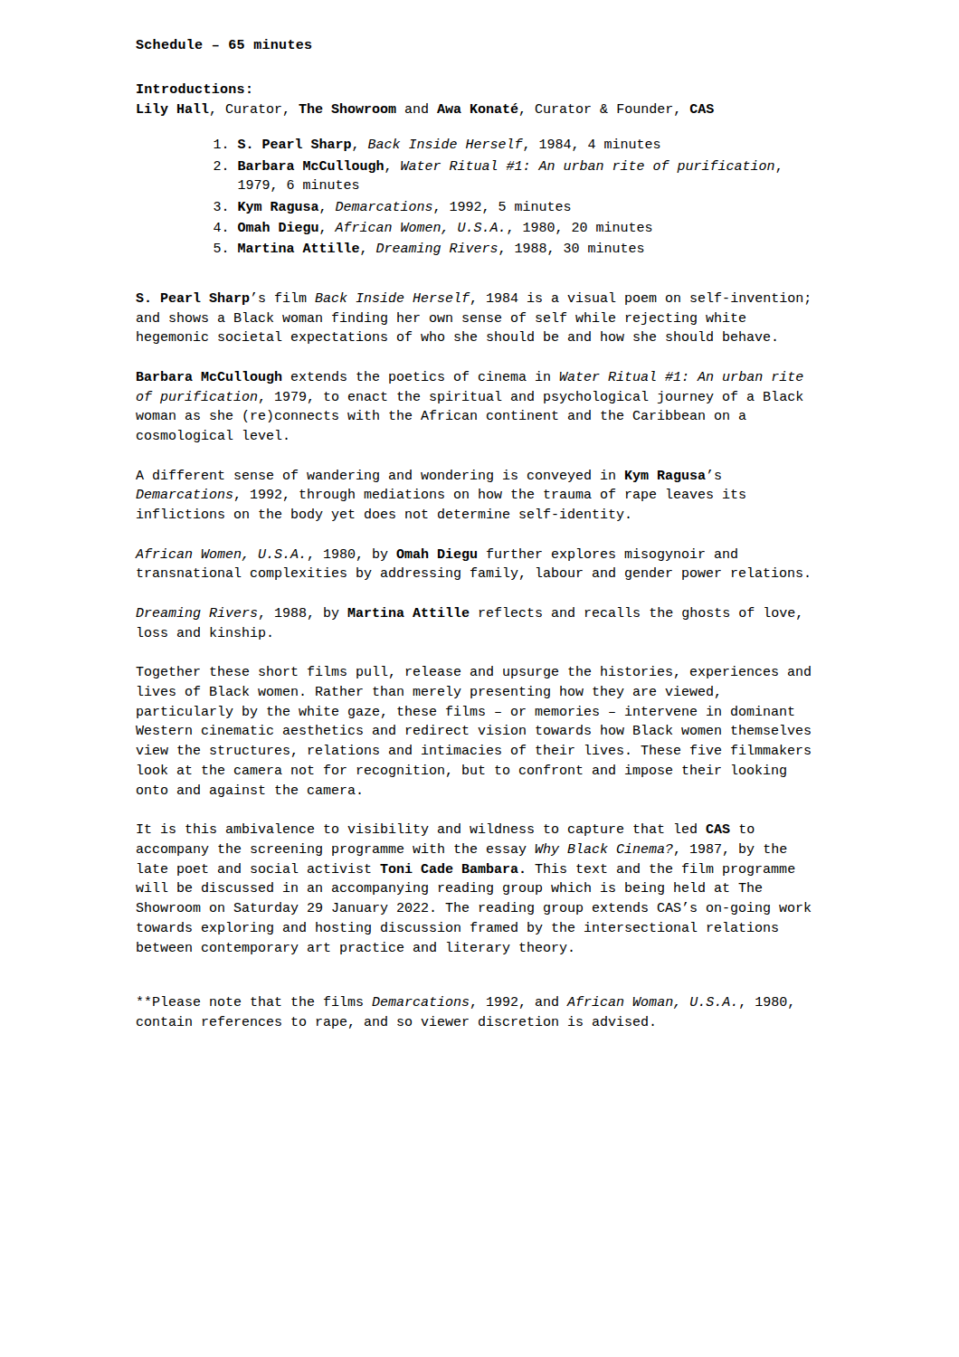Schedule – 65 minutes
Introductions:
Lily Hall, Curator, The Showroom and Awa Konaté, Curator & Founder, CAS
S. Pearl Sharp, Back Inside Herself, 1984, 4 minutes
Barbara McCullough, Water Ritual #1: An urban rite of purification, 1979, 6 minutes
Kym Ragusa, Demarcations, 1992, 5 minutes
Omah Diegu, African Women, U.S.A., 1980, 20 minutes
Martina Attille, Dreaming Rivers, 1988, 30 minutes
S. Pearl Sharp’s film Back Inside Herself, 1984 is a visual poem on self-invention; and shows a Black woman finding her own sense of self while rejecting white hegemonic societal expectations of who she should be and how she should behave.
Barbara McCullough extends the poetics of cinema in Water Ritual #1: An urban rite of purification, 1979, to enact the spiritual and psychological journey of a Black woman as she (re)connects with the African continent and the Caribbean on a cosmological level.
A different sense of wandering and wondering is conveyed in Kym Ragusa’s Demarcations, 1992, through mediations on how the trauma of rape leaves its inflictions on the body yet does not determine self-identity.
African Women, U.S.A., 1980, by Omah Diegu further explores misogynoir and transnational complexities by addressing family, labour and gender power relations.
Dreaming Rivers, 1988, by Martina Attille reflects and recalls the ghosts of love, loss and kinship.
Together these short films pull, release and upsurge the histories, experiences and lives of Black women. Rather than merely presenting how they are viewed, particularly by the white gaze, these films – or memories – intervene in dominant Western cinematic aesthetics and redirect vision towards how Black women themselves view the structures, relations and intimacies of their lives. These five filmmakers look at the camera not for recognition, but to confront and impose their looking onto and against the camera.
It is this ambivalence to visibility and wildness to capture that led CAS to accompany the screening programme with the essay Why Black Cinema?, 1987, by the late poet and social activist Toni Cade Bambara. This text and the film programme will be discussed in an accompanying reading group which is being held at The Showroom on Saturday 29 January 2022. The reading group extends CAS’s on-going work towards exploring and hosting discussion framed by the intersectional relations between contemporary art practice and literary theory.
**Please note that the films Demarcations, 1992, and African Woman, U.S.A., 1980, contain references to rape, and so viewer discretion is advised.